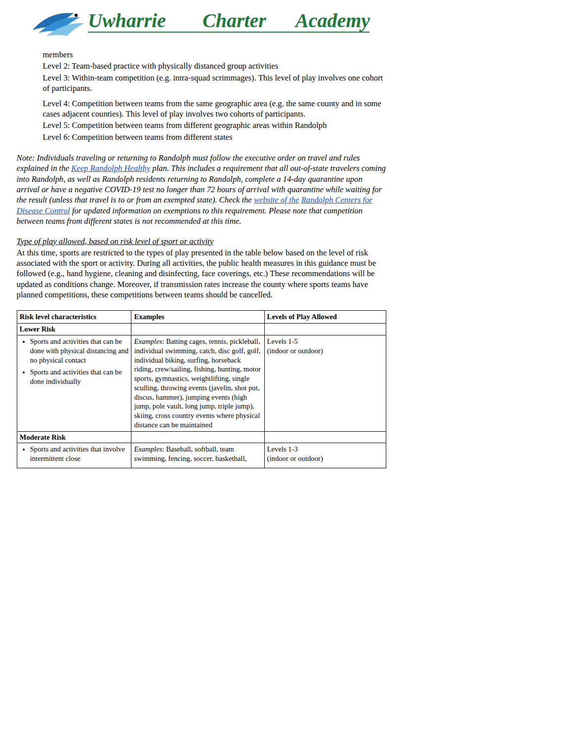Uwharrie Charter Academy
members
Level 2: Team-based practice with physically distanced group activities
Level 3: Within-team competition (e.g. intra-squad scrimmages). This level of play involves one cohort of participants.
Level 4: Competition between teams from the same geographic area (e.g. the same county and in some cases adjacent counties). This level of play involves two cohorts of participants.
Level 5: Competition between teams from different geographic areas within Randolph
Level 6: Competition between teams from different states
Note: Individuals traveling or returning to Randolph must follow the executive order on travel and rules explained in the Keep Randolph Healthy plan. This includes a requirement that all out-of-state travelers coming into Randolph, as well as Randolph residents returning to Randolph, complete a 14-day quarantine upon arrival or have a negative COVID-19 test no longer than 72 hours of arrival with quarantine while waiting for the result (unless that travel is to or from an exempted state). Check the website of the Randolph Centers for Disease Control for updated information on exemptions to this requirement. Please note that competition between teams from different states is not recommended at this time.
Type of play allowed, based on risk level of sport or activity
At this time, sports are restricted to the types of play presented in the table below based on the level of risk associated with the sport or activity. During all activities, the public health measures in this guidance must be followed (e.g., hand hygiene, cleaning and disinfecting, face coverings, etc.) These recommendations will be updated as conditions change. Moreover, if transmission rates increase the county where sports teams have planned competitions, these competitions between teams should be cancelled.
| Risk level characteristics | Examples | Levels of Play Allowed |
| --- | --- | --- |
| Lower Risk | | |
| Sports and activities that can be done with physical distancing and no physical contact Sports and activities that can be done individually | Examples : Batting cages, tennis, pickleball, individual swimming, catch, disc golf, golf, individual biking, surfing, horseback riding, crew/sailing, fishing, hunting, motor sports, gymnastics, weightlifting, single sculling, throwing events (javelin, shot put, discus, hammer), jumping events (high jump, pole vault, long jump, triple jump), skiing, cross country events where physical distance can be maintained | Levels 1-5 (indoor or outdoor) |
| Moderate Risk | | |
| Sports and activities that involve intermittent close | Examples : Baseball, softball, team swimming, fencing, soccer, basketball, | Levels 1-3 (indoor or outdoor) |